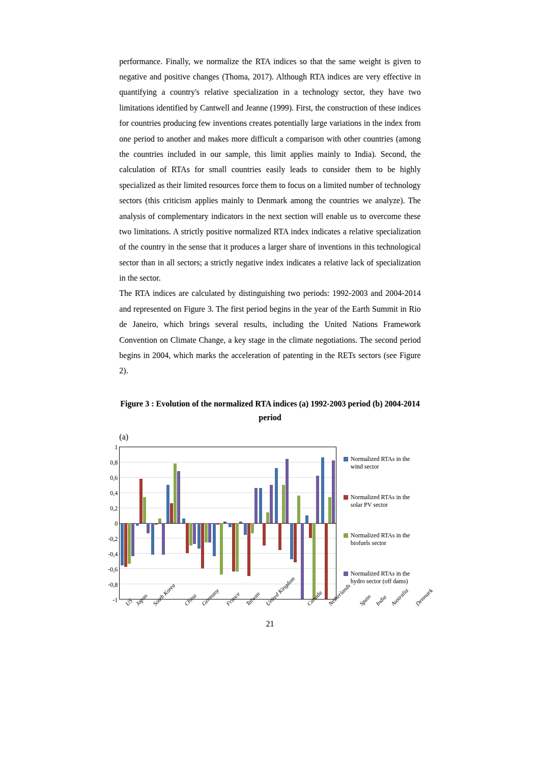performance. Finally, we normalize the RTA indices so that the same weight is given to negative and positive changes (Thoma, 2017). Although RTA indices are very effective in quantifying a country's relative specialization in a technology sector, they have two limitations identified by Cantwell and Jeanne (1999). First, the construction of these indices for countries producing few inventions creates potentially large variations in the index from one period to another and makes more difficult a comparison with other countries (among the countries included in our sample, this limit applies mainly to India). Second, the calculation of RTAs for small countries easily leads to consider them to be highly specialized as their limited resources force them to focus on a limited number of technology sectors (this criticism applies mainly to Denmark among the countries we analyze). The analysis of complementary indicators in the next section will enable us to overcome these two limitations. A strictly positive normalized RTA index indicates a relative specialization of the country in the sense that it produces a larger share of inventions in this technological sector than in all sectors; a strictly negative index indicates a relative lack of specialization in the sector.
The RTA indices are calculated by distinguishing two periods: 1992-2003 and 2004-2014 and represented on Figure 3. The first period begins in the year of the Earth Summit in Rio de Janeiro, which brings several results, including the United Nations Framework Convention on Climate Change, a key stage in the climate negotiations. The second period begins in 2004, which marks the acceleration of patenting in the RETs sectors (see Figure 2).
Figure 3 : Evolution of the normalized RTA indices (a) 1992-2003 period (b) 2004-2014 period
(a)
1 0,8 0,6 0,4 0,2 0 -0,2 -0,4 -0,6 -0,8 -1
US
Japan
South Korea
China
Germany
France
Taïwan
United Kingdom
Canada
Netherlands
Spain
India
Australia
Denmark
Normalized RTAs in the wind sector
Normalized RTAs in the solar PV sector
Normalized RTAs in the biofuels sector
Normalized RTAs in the hydro sector (off dams)
21